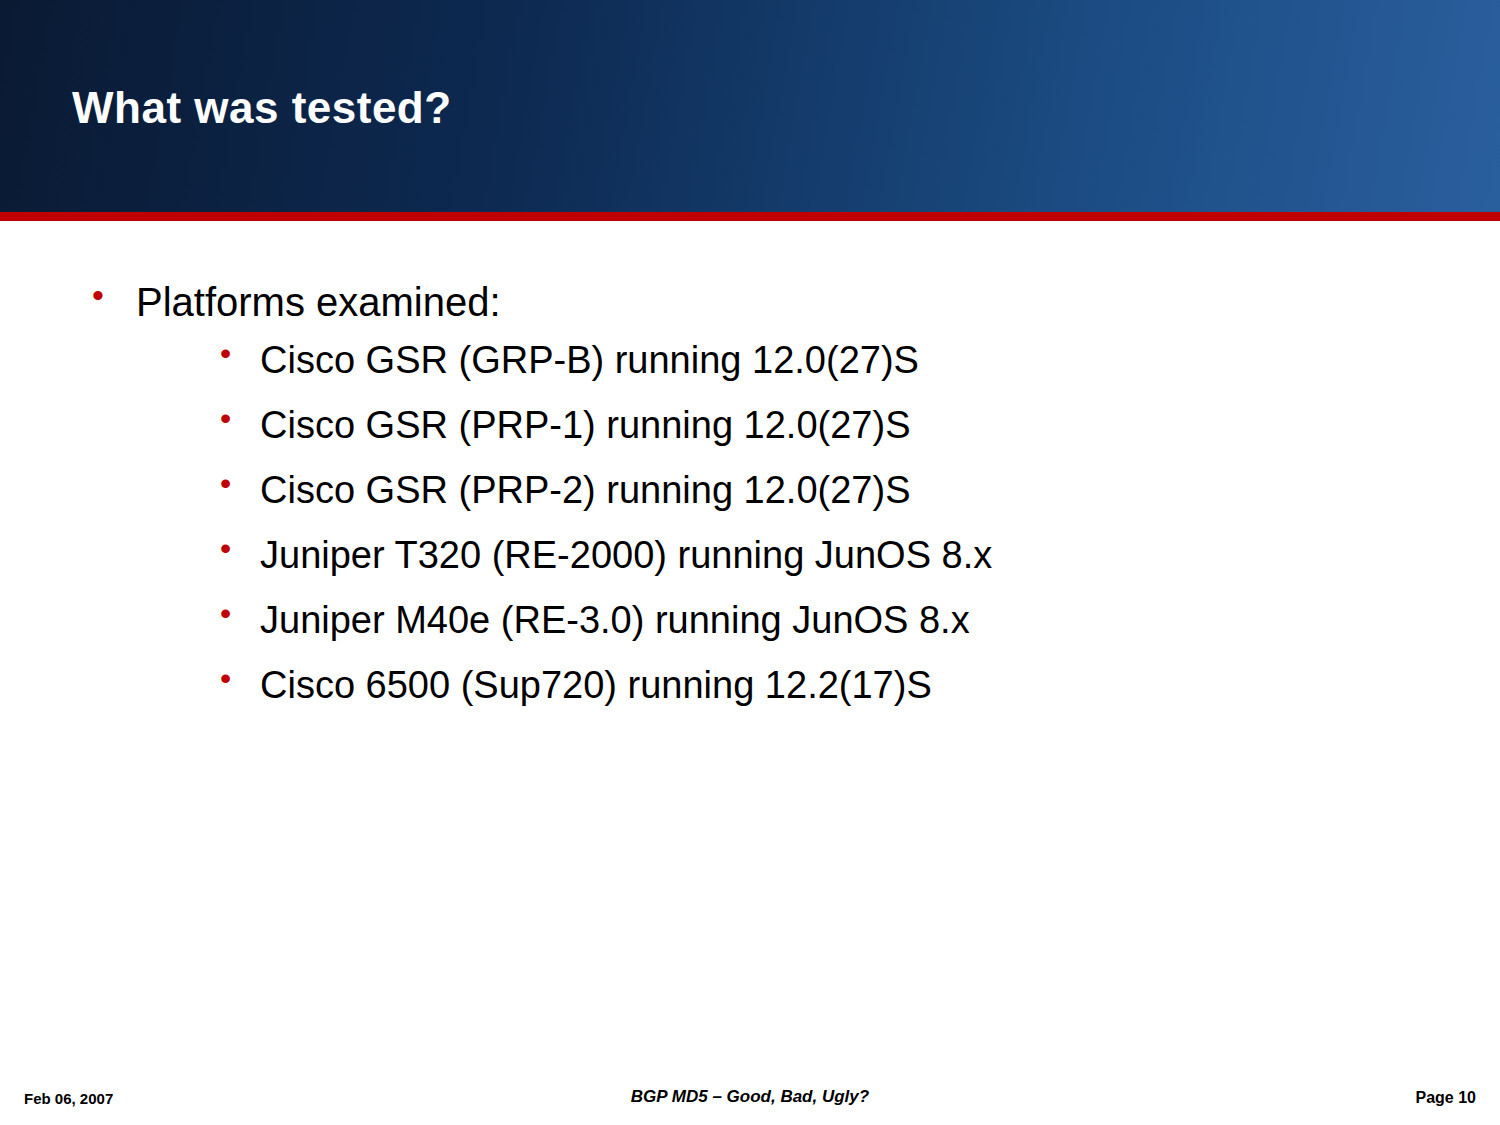What was tested?
Platforms examined:
Cisco GSR (GRP-B) running 12.0(27)S
Cisco GSR (PRP-1) running 12.0(27)S
Cisco GSR (PRP-2) running 12.0(27)S
Juniper T320 (RE-2000) running JunOS 8.x
Juniper M40e (RE-3.0) running JunOS 8.x
Cisco 6500 (Sup720) running 12.2(17)S
Feb 06, 2007
BGP MD5 – Good, Bad, Ugly?
Page 10